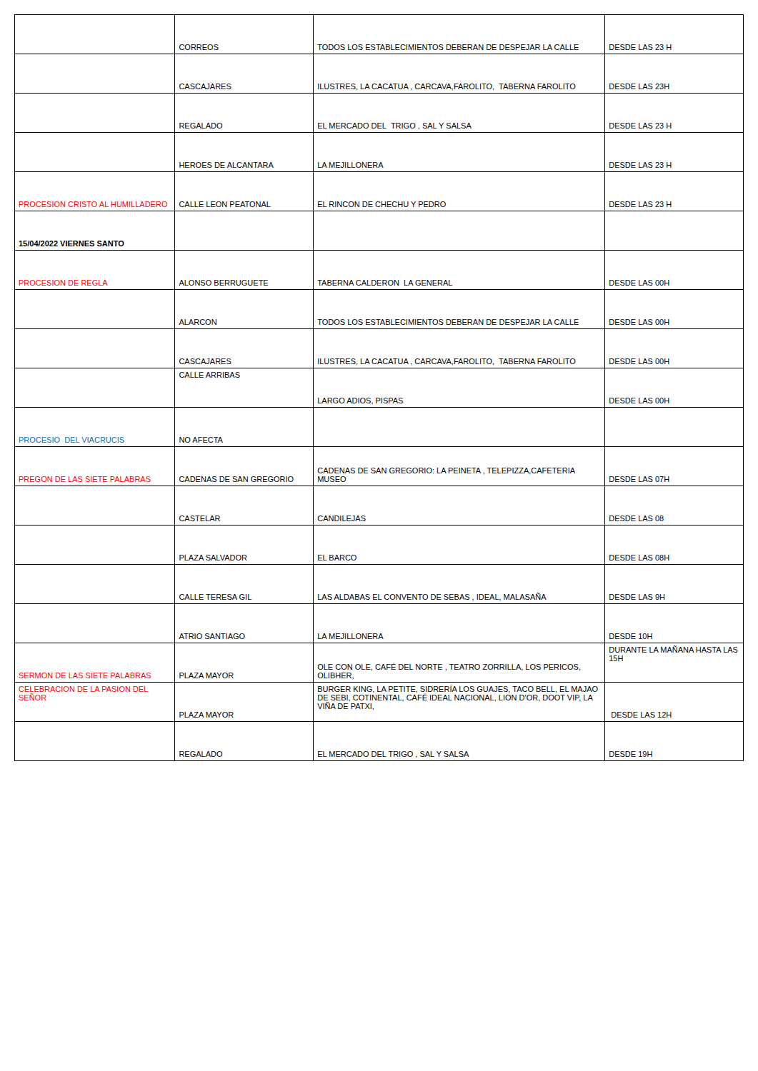| | CORREOS | TODOS LOS ESTABLECIMIENTOS DEBERAN DE DESPEJAR LA CALLE | DESDE LAS 23 H |
| | CASCAJARES | ILUSTRES, LA CACATUA , CARCAVA,FAROLITO, TABERNA FAROLITO | DESDE LAS 23H |
| | REGALADO | EL MERCADO DEL TRIGO , SAL Y SALSA | DESDE LAS 23 H |
| | HEROES DE ALCANTARA | LA MEJILLONERA | DESDE LAS 23 H |
| PROCESION CRISTO AL HUMILLADERO | CALLE LEON PEATONAL | EL RINCON DE CHECHU Y PEDRO | DESDE LAS 23 H |
| 15/04/2022 VIERNES SANTO | | | |
| PROCESION DE REGLA | ALONSO BERRUGUETE | TABERNA CALDERON LA GENERAL | DESDE LAS 00H |
| | ALARCON | TODOS LOS ESTABLECIMIENTOS DEBERAN DE DESPEJAR LA CALLE | DESDE LAS 00H |
| | CASCAJARES | ILUSTRES, LA CACATUA , CARCAVA,FAROLITO, TABERNA FAROLITO | DESDE LAS 00H |
| | CALLE ARRIBAS | LARGO ADIOS, PISPAS | DESDE LAS 00H |
| PROCESIO DEL VIACRUCIS | NO AFECTA | | |
| PREGON DE LAS SIETE PALABRAS | CADENAS DE SAN GREGORIO | CADENAS DE SAN GREGORIO: LA PEINETA , TELEPIZZA,CAFETERIA MUSEO | DESDE LAS 07H |
| | CASTELAR | CANDILEJAS | DESDE LAS 08 |
| | PLAZA SALVADOR | EL BARCO | DESDE LAS 08H |
| | CALLE TERESA GIL | LAS ALDABAS EL CONVENTO DE SEBAS , IDEAL, MALASAÑA | DESDE LAS 9H |
| | ATRIO SANTIAGO | LA MEJILLONERA | DESDE 10H |
| SERMON DE LAS SIETE PALABRAS | PLAZA MAYOR | OLE CON OLE, CAFÉ DEL NORTE , TEATRO ZORRILLA, LOS PERICOS, OLIBHER, | DURANTE LA MAÑANA HASTA LAS 15H |
| CELEBRACION DE LA PASION DEL SEÑOR | PLAZA MAYOR | BURGER KING, LA PETITE, SIDRERÍA LOS GUAJES, TACO BELL, EL MAJAO DE SEBI, COTINENTAL, CAFÉ IDEAL NACIONAL, LION D'OR, DOOT VIP, LA VIÑA DE PATXI, | DESDE LAS 12H |
| | REGALADO | EL MERCADO DEL TRIGO , SAL Y SALSA | DESDE 19H |